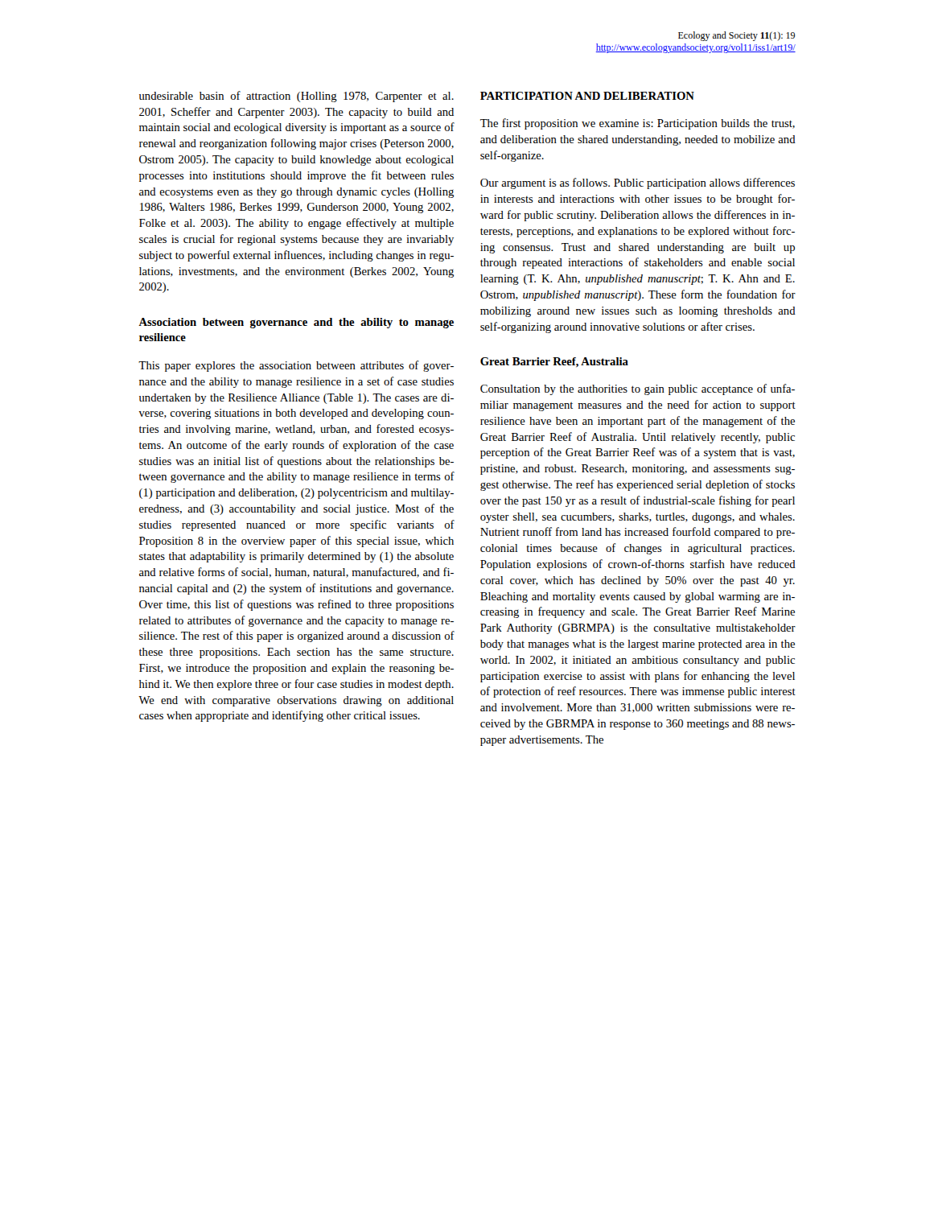Ecology and Society 11(1): 19
http://www.ecologyandsociety.org/vol11/iss1/art19/
undesirable basin of attraction (Holling 1978, Carpenter et al. 2001, Scheffer and Carpenter 2003). The capacity to build and maintain social and ecological diversity is important as a source of renewal and reorganization following major crises (Peterson 2000, Ostrom 2005). The capacity to build knowledge about ecological processes into institutions should improve the fit between rules and ecosystems even as they go through dynamic cycles (Holling 1986, Walters 1986, Berkes 1999, Gunderson 2000, Young 2002, Folke et al. 2003). The ability to engage effectively at multiple scales is crucial for regional systems because they are invariably subject to powerful external influences, including changes in regulations, investments, and the environment (Berkes 2002, Young 2002).
Association between governance and the ability to manage resilience
This paper explores the association between attributes of governance and the ability to manage resilience in a set of case studies undertaken by the Resilience Alliance (Table 1). The cases are diverse, covering situations in both developed and developing countries and involving marine, wetland, urban, and forested ecosystems. An outcome of the early rounds of exploration of the case studies was an initial list of questions about the relationships between governance and the ability to manage resilience in terms of (1) participation and deliberation, (2) polycentricism and multilayeredness, and (3) accountability and social justice. Most of the studies represented nuanced or more specific variants of Proposition 8 in the overview paper of this special issue, which states that adaptability is primarily determined by (1) the absolute and relative forms of social, human, natural, manufactured, and financial capital and (2) the system of institutions and governance. Over time, this list of questions was refined to three propositions related to attributes of governance and the capacity to manage resilience. The rest of this paper is organized around a discussion of these three propositions. Each section has the same structure. First, we introduce the proposition and explain the reasoning behind it. We then explore three or four case studies in modest depth. We end with comparative observations drawing on additional cases when appropriate and identifying other critical issues.
Participation and Deliberation
The first proposition we examine is: Participation builds the trust, and deliberation the shared understanding, needed to mobilize and self-organize.
Our argument is as follows. Public participation allows differences in interests and interactions with other issues to be brought forward for public scrutiny. Deliberation allows the differences in interests, perceptions, and explanations to be explored without forcing consensus. Trust and shared understanding are built up through repeated interactions of stakeholders and enable social learning (T. K. Ahn, unpublished manuscript; T. K. Ahn and E. Ostrom, unpublished manuscript). These form the foundation for mobilizing around new issues such as looming thresholds and self-organizing around innovative solutions or after crises.
Great Barrier Reef, Australia
Consultation by the authorities to gain public acceptance of unfamiliar management measures and the need for action to support resilience have been an important part of the management of the Great Barrier Reef of Australia. Until relatively recently, public perception of the Great Barrier Reef was of a system that is vast, pristine, and robust. Research, monitoring, and assessments suggest otherwise. The reef has experienced serial depletion of stocks over the past 150 yr as a result of industrial-scale fishing for pearl oyster shell, sea cucumbers, sharks, turtles, dugongs, and whales. Nutrient runoff from land has increased fourfold compared to precolonial times because of changes in agricultural practices. Population explosions of crown-of-thorns starfish have reduced coral cover, which has declined by 50% over the past 40 yr. Bleaching and mortality events caused by global warming are increasing in frequency and scale. The Great Barrier Reef Marine Park Authority (GBRMPA) is the consultative multistakeholder body that manages what is the largest marine protected area in the world. In 2002, it initiated an ambitious consultancy and public participation exercise to assist with plans for enhancing the level of protection of reef resources. There was immense public interest and involvement. More than 31,000 written submissions were received by the GBRMPA in response to 360 meetings and 88 newspaper advertisements. The